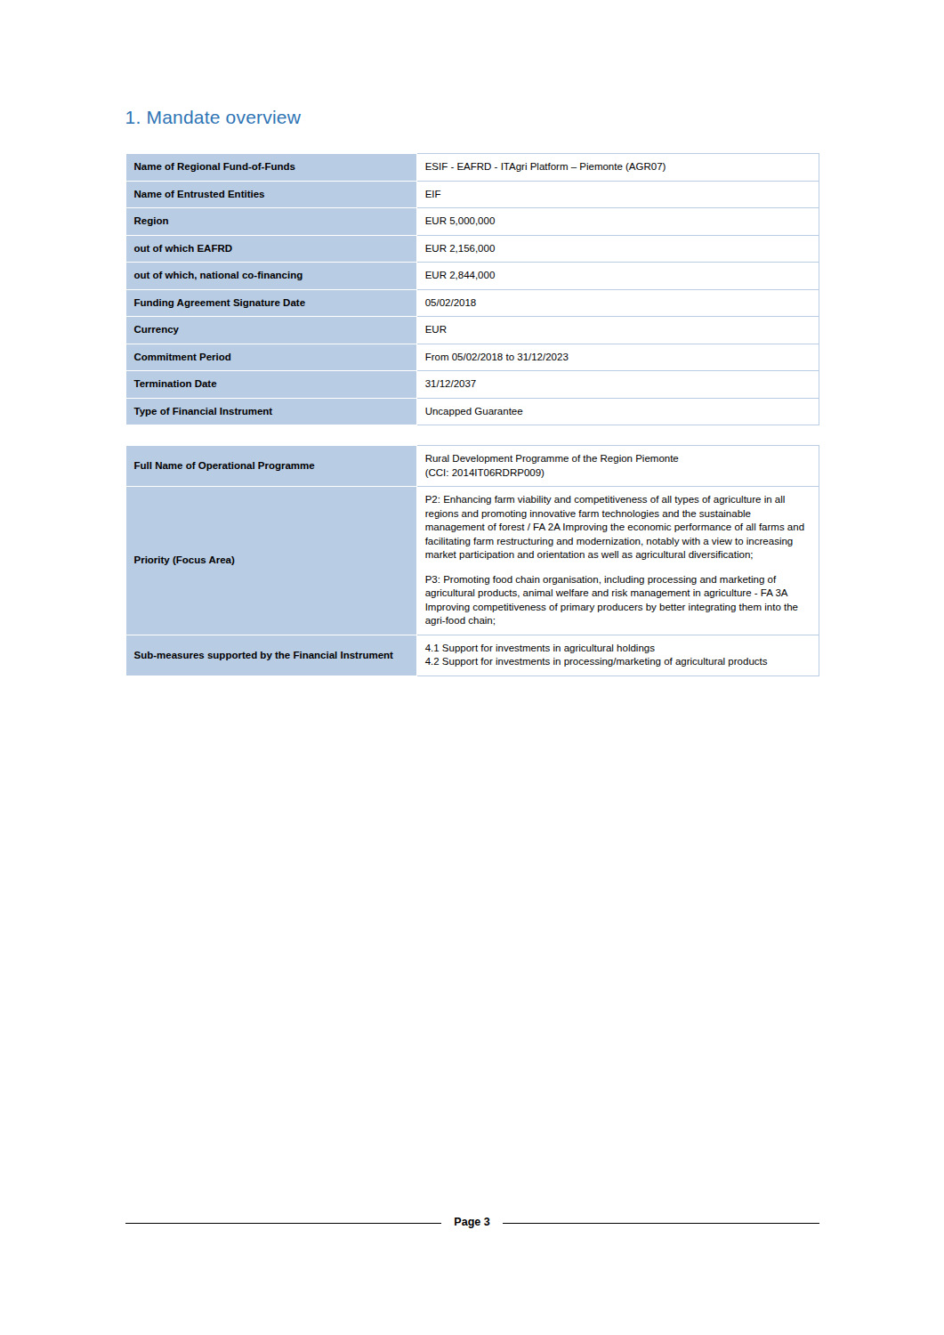1. Mandate overview
| Name of Regional Fund-of-Funds | ESIF - EAFRD - ITAgri Platform – Piemonte (AGR07) |
| Name of Entrusted Entities | EIF |
| Region | EUR 5,000,000 |
| out of which EAFRD | EUR 2,156,000 |
| out of which, national co-financing | EUR 2,844,000 |
| Funding Agreement Signature Date | 05/02/2018 |
| Currency | EUR |
| Commitment Period | From 05/02/2018 to 31/12/2023 |
| Termination Date | 31/12/2037 |
| Type of Financial Instrument | Uncapped Guarantee |
| Full Name of Operational Programme | Rural Development Programme of the Region Piemonte (CCI: 2014IT06RDRP009) |
| Priority (Focus Area) | P2: Enhancing farm viability and competitiveness of all types of agriculture in all regions and promoting innovative farm technologies and the sustainable management of forest / FA 2A Improving the economic performance of all farms and facilitating farm restructuring and modernization, notably with a view to increasing market participation and orientation as well as agricultural diversification; P3: Promoting food chain organisation, including processing and marketing of agricultural products, animal welfare and risk management in agriculture - FA 3A Improving competitiveness of primary producers by better integrating them into the agri-food chain; |
| Sub-measures supported by the Financial Instrument | 4.1 Support for investments in agricultural holdings 4.2 Support for investments in processing/marketing of agricultural products |
Page 3